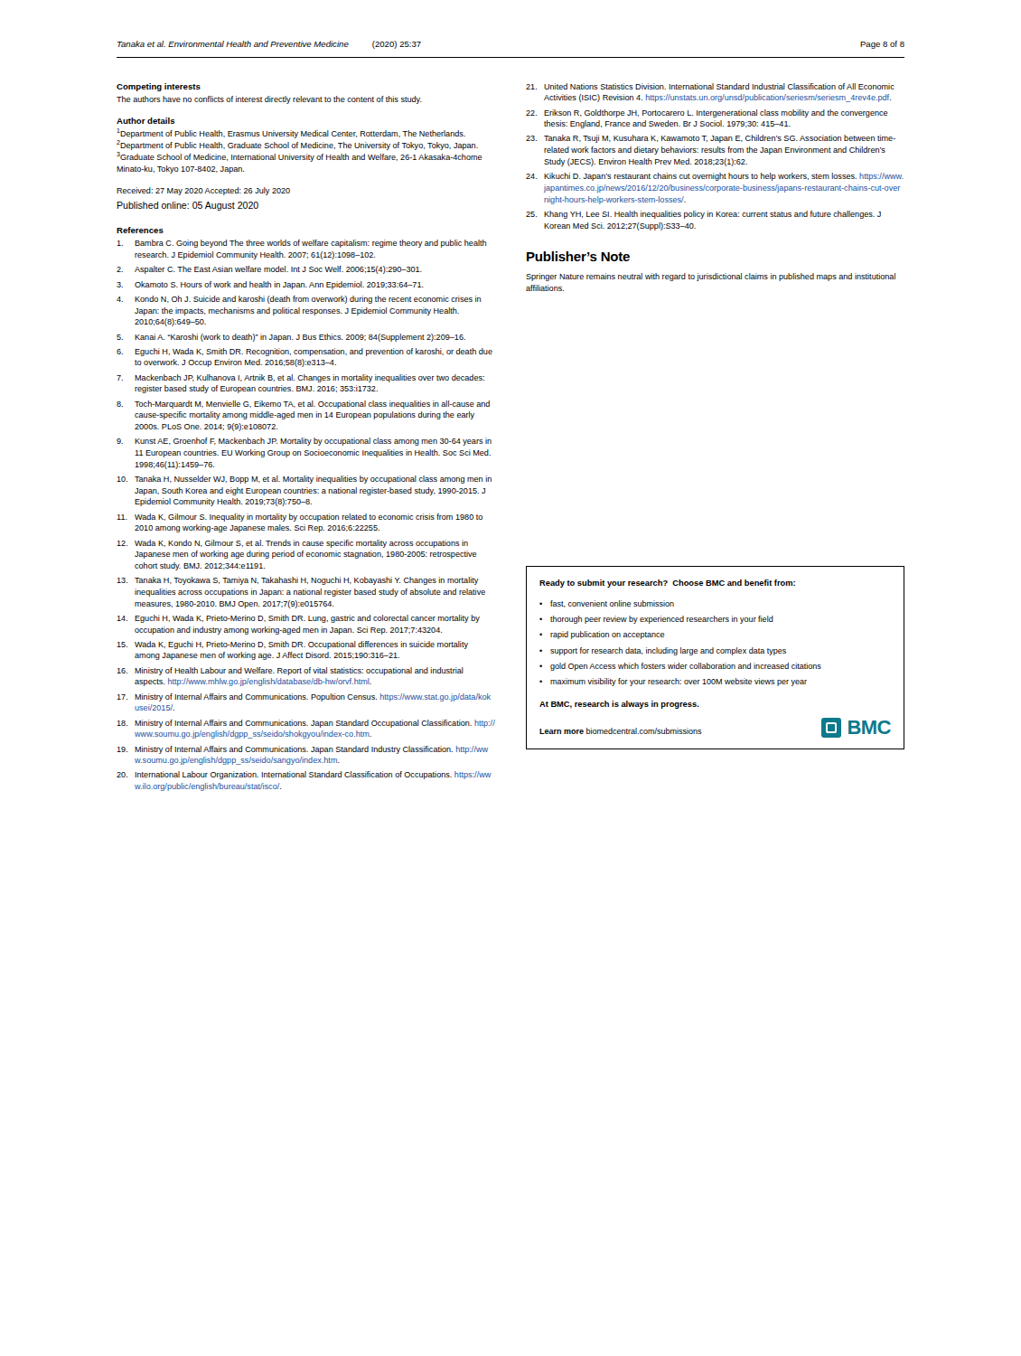Tanaka et al. Environmental Health and Preventive Medicine (2020) 25:37 Page 8 of 8
Competing interests
The authors have no conflicts of interest directly relevant to the content of this study.
Author details
1Department of Public Health, Erasmus University Medical Center, Rotterdam, The Netherlands. 2Department of Public Health, Graduate School of Medicine, The University of Tokyo, Tokyo, Japan. 3Graduate School of Medicine, International University of Health and Welfare, 26-1 Akasaka-4chome Minato-ku, Tokyo 107-8402, Japan.
Received: 27 May 2020 Accepted: 26 July 2020
Published online: 05 August 2020
References
Bambra C. Going beyond The three worlds of welfare capitalism: regime theory and public health research. J Epidemiol Community Health. 2007; 61(12):1098–102.
Aspalter C. The East Asian welfare model. Int J Soc Welf. 2006;15(4):290–301.
Okamoto S. Hours of work and health in Japan. Ann Epidemiol. 2019;33:64–71.
Kondo N, Oh J. Suicide and karoshi (death from overwork) during the recent economic crises in Japan: the impacts, mechanisms and political responses. J Epidemiol Community Health. 2010;64(8):649–50.
Kanai A. “Karoshi (work to death)” in Japan. J Bus Ethics. 2009; 84(Supplement 2):209–16.
Eguchi H, Wada K, Smith DR. Recognition, compensation, and prevention of karoshi, or death due to overwork. J Occup Environ Med. 2016;58(8):e313–4.
Mackenbach JP, Kulhanova I, Artnik B, et al. Changes in mortality inequalities over two decades: register based study of European countries. BMJ. 2016; 353:i1732.
Toch-Marquardt M, Menvielle G, Eikemo TA, et al. Occupational class inequalities in all-cause and cause-specific mortality among middle-aged men in 14 European populations during the early 2000s. PLoS One. 2014; 9(9):e108072.
Kunst AE, Groenhof F, Mackenbach JP. Mortality by occupational class among men 30-64 years in 11 European countries. EU Working Group on Socioeconomic Inequalities in Health. Soc Sci Med. 1998;46(11):1459–76.
Tanaka H, Nusselder WJ, Bopp M, et al. Mortality inequalities by occupational class among men in Japan, South Korea and eight European countries: a national register-based study, 1990-2015. J Epidemiol Community Health. 2019;73(8):750–8.
Wada K, Gilmour S. Inequality in mortality by occupation related to economic crisis from 1980 to 2010 among working-age Japanese males. Sci Rep. 2016;6:22255.
Wada K, Kondo N, Gilmour S, et al. Trends in cause specific mortality across occupations in Japanese men of working age during period of economic stagnation, 1980-2005: retrospective cohort study. BMJ. 2012;344:e1191.
Tanaka H, Toyokawa S, Tamiya N, Takahashi H, Noguchi H, Kobayashi Y. Changes in mortality inequalities across occupations in Japan: a national register based study of absolute and relative measures, 1980-2010. BMJ Open. 2017;7(9):e015764.
Eguchi H, Wada K, Prieto-Merino D, Smith DR. Lung, gastric and colorectal cancer mortality by occupation and industry among working-aged men in Japan. Sci Rep. 2017;7:43204.
Wada K, Eguchi H, Prieto-Merino D, Smith DR. Occupational differences in suicide mortality among Japanese men of working age. J Affect Disord. 2015;190:316–21.
Ministry of Health Labour and Welfare. Report of vital statistics: occupational and industrial aspects. http://www.mhlw.go.jp/english/database/db-hw/orvf.html.
Ministry of Internal Affairs and Communications. Popultion Census. https://www.stat.go.jp/data/kokusei/2015/.
Ministry of Internal Affairs and Communications. Japan Standard Occupational Classification. http://www.soumu.go.jp/english/dgpp_ss/seido/shokgyou/index-co.htm.
Ministry of Internal Affairs and Communications. Japan Standard Industry Classification. http://www.soumu.go.jp/english/dgpp_ss/seido/sangyo/index.htm.
International Labour Organization. International Standard Classification of Occupations. https://www.ilo.org/public/english/bureau/stat/isco/.
United Nations Statistics Division. International Standard Industrial Classification of All Economic Activities (ISIC) Revision 4. https://unstats.un.org/unsd/publication/seriesm/seriesm_4rev4e.pdf.
Erikson R, Goldthorpe JH, Portocarero L. Intergenerational class mobility and the convergence thesis: England, France and Sweden. Br J Sociol. 1979;30: 415–41.
Tanaka R, Tsuji M, Kusuhara K, Kawamoto T, Japan E, Children’s SG. Association between time-related work factors and dietary behaviors: results from the Japan Environment and Children’s Study (JECS). Environ Health Prev Med. 2018;23(1):62.
Kikuchi D. Japan’s restaurant chains cut overnight hours to help workers, stem losses. https://www.japantimes.co.jp/news/2016/12/20/business/corporate-business/japans-restaurant-chains-cut-overnight-hours-help-workers-stem-losses/.
Khang YH, Lee SI. Health inequalities policy in Korea: current status and future challenges. J Korean Med Sci. 2012;27(Suppl):S33–40.
Publisher’s Note
Springer Nature remains neutral with regard to jurisdictional claims in published maps and institutional affiliations.
Ready to submit your research? Choose BMC and benefit from:
fast, convenient online submission
thorough peer review by experienced researchers in your field
rapid publication on acceptance
support for research data, including large and complex data types
gold Open Access which fosters wider collaboration and increased citations
maximum visibility for your research: over 100M website views per year
At BMC, research is always in progress.
Learn more biomedcentral.com/submissions
BMC